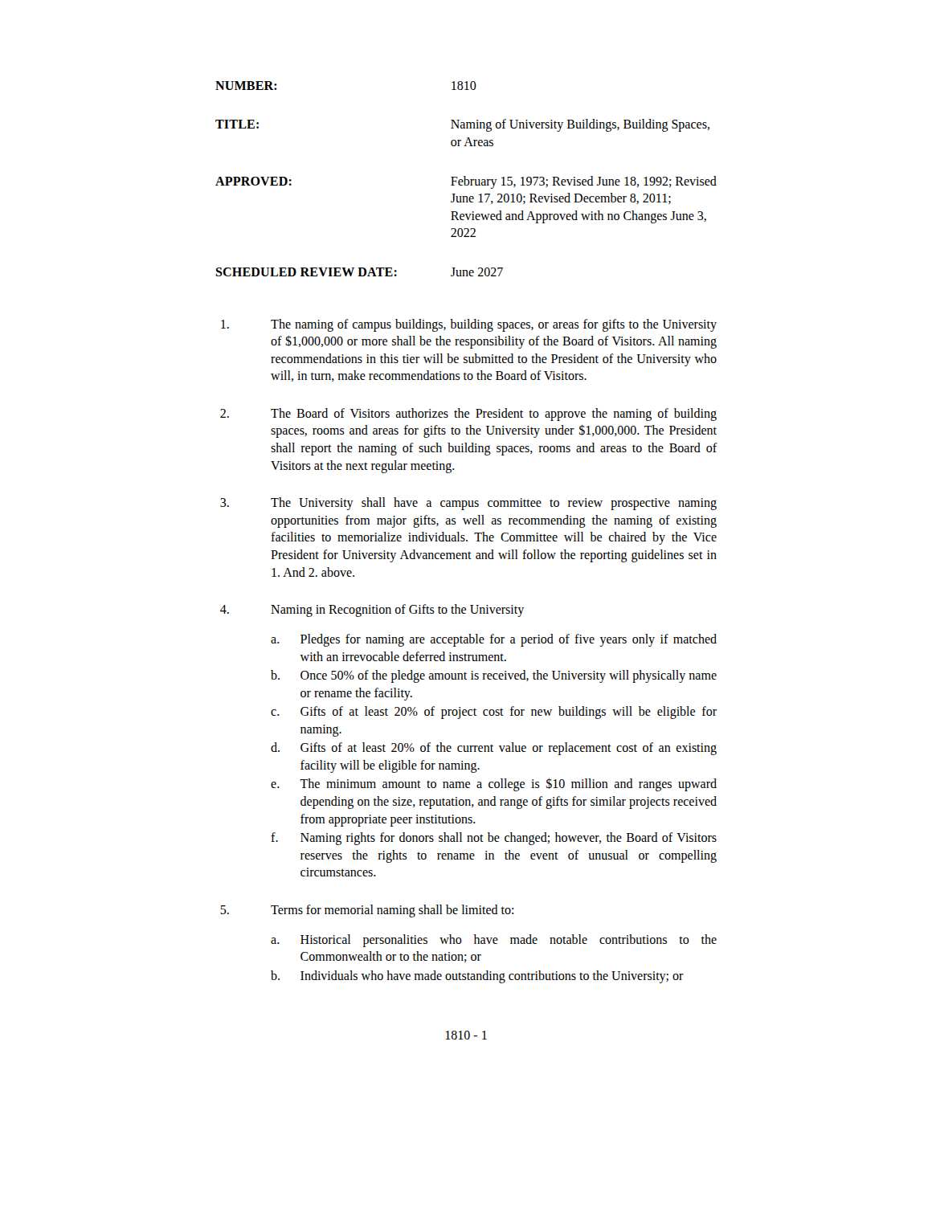| NUMBER: | 1810 |
| TITLE: | Naming of University Buildings, Building Spaces, or Areas |
| APPROVED: | February 15, 1973; Revised June 18, 1992; Revised June 17, 2010; Revised December 8, 2011; Reviewed and Approved with no Changes June 3, 2022 |
| SCHEDULED REVIEW DATE: | June 2027 |
The naming of campus buildings, building spaces, or areas for gifts to the University of $1,000,000 or more shall be the responsibility of the Board of Visitors. All naming recommendations in this tier will be submitted to the President of the University who will, in turn, make recommendations to the Board of Visitors.
The Board of Visitors authorizes the President to approve the naming of building spaces, rooms and areas for gifts to the University under $1,000,000. The President shall report the naming of such building spaces, rooms and areas to the Board of Visitors at the next regular meeting.
The University shall have a campus committee to review prospective naming opportunities from major gifts, as well as recommending the naming of existing facilities to memorialize individuals. The Committee will be chaired by the Vice President for University Advancement and will follow the reporting guidelines set in 1. And 2. above.
Naming in Recognition of Gifts to the University
Pledges for naming are acceptable for a period of five years only if matched with an irrevocable deferred instrument.
Once 50% of the pledge amount is received, the University will physically name or rename the facility.
Gifts of at least 20% of project cost for new buildings will be eligible for naming.
Gifts of at least 20% of the current value or replacement cost of an existing facility will be eligible for naming.
The minimum amount to name a college is $10 million and ranges upward depending on the size, reputation, and range of gifts for similar projects received from appropriate peer institutions.
Naming rights for donors shall not be changed; however, the Board of Visitors reserves the rights to rename in the event of unusual or compelling circumstances.
Terms for memorial naming shall be limited to:
Historical personalities who have made notable contributions to the Commonwealth or to the nation; or
Individuals who have made outstanding contributions to the University; or
1810 - 1